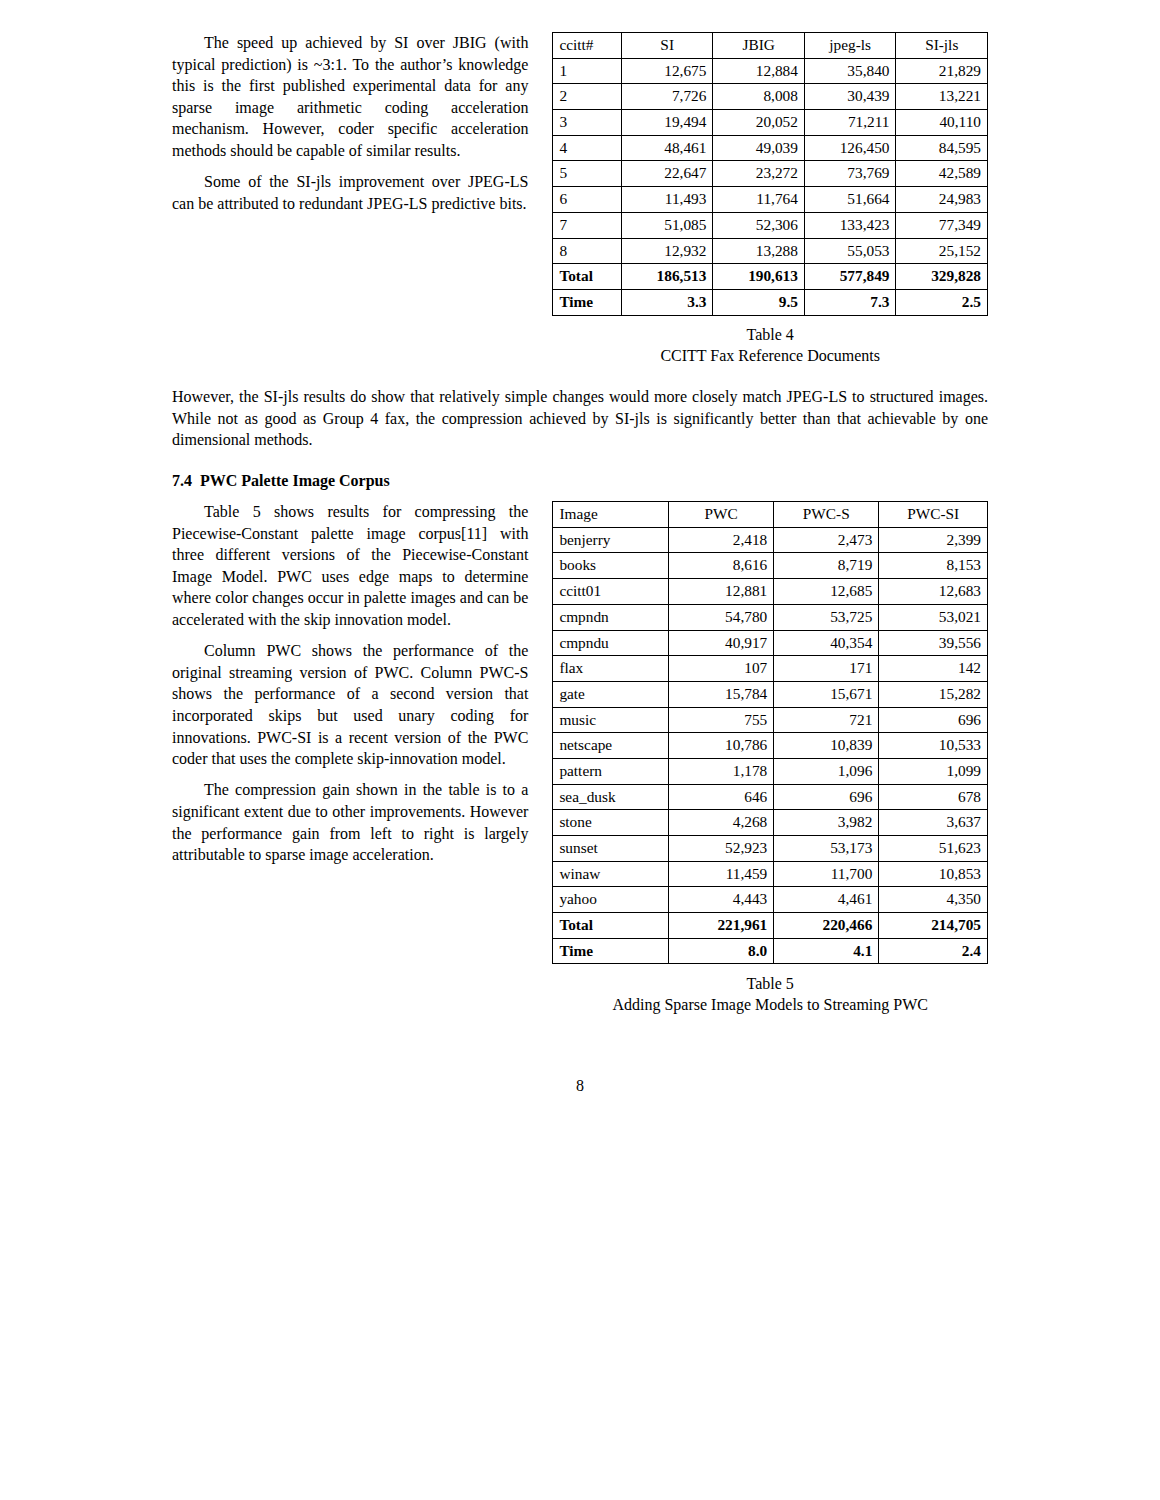The speed up achieved by SI over JBIG (with typical prediction) is ~3:1. To the author’s knowledge this is the first published experimental data for any sparse image arithmetic coding acceleration mechanism. However, coder specific acceleration methods should be capable of similar results.
Some of the SI-jls improvement over JPEG-LS can be attributed to redundant JPEG-LS predictive bits.
| ccitt# | SI | JBIG | jpeg-ls | SI-jls |
| --- | --- | --- | --- | --- |
| 1 | 12,675 | 12,884 | 35,840 | 21,829 |
| 2 | 7,726 | 8,008 | 30,439 | 13,221 |
| 3 | 19,494 | 20,052 | 71,211 | 40,110 |
| 4 | 48,461 | 49,039 | 126,450 | 84,595 |
| 5 | 22,647 | 23,272 | 73,769 | 42,589 |
| 6 | 11,493 | 11,764 | 51,664 | 24,983 |
| 7 | 51,085 | 52,306 | 133,423 | 77,349 |
| 8 | 12,932 | 13,288 | 55,053 | 25,152 |
| Total | 186,513 | 190,613 | 577,849 | 329,828 |
| Time | 3.3 | 9.5 | 7.3 | 2.5 |
Table 4
CCITT Fax Reference Documents
However, the SI-jls results do show that relatively simple changes would more closely match JPEG-LS to structured images. While not as good as Group 4 fax, the compression achieved by SI-jls is significantly better than that achievable by one dimensional methods.
7.4 PWC Palette Image Corpus
Table 5 shows results for compressing the Piecewise-Constant palette image corpus[11] with three different versions of the Piecewise-Constant Image Model. PWC uses edge maps to determine where color changes occur in palette images and can be accelerated with the skip innovation model.
Column PWC shows the performance of the original streaming version of PWC. Column PWC-S shows the performance of a second version that incorporated skips but used unary coding for innovations. PWC-SI is a recent version of the PWC coder that uses the complete skip-innovation model.
The compression gain shown in the table is to a significant extent due to other improvements. However the performance gain from left to right is largely attributable to sparse image acceleration.
| Image | PWC | PWC-S | PWC-SI |
| --- | --- | --- | --- |
| benjerry | 2,418 | 2,473 | 2,399 |
| books | 8,616 | 8,719 | 8,153 |
| ccitt01 | 12,881 | 12,685 | 12,683 |
| cmpndn | 54,780 | 53,725 | 53,021 |
| cmpndu | 40,917 | 40,354 | 39,556 |
| flax | 107 | 171 | 142 |
| gate | 15,784 | 15,671 | 15,282 |
| music | 755 | 721 | 696 |
| netscape | 10,786 | 10,839 | 10,533 |
| pattern | 1,178 | 1,096 | 1,099 |
| sea_dusk | 646 | 696 | 678 |
| stone | 4,268 | 3,982 | 3,637 |
| sunset | 52,923 | 53,173 | 51,623 |
| winaw | 11,459 | 11,700 | 10,853 |
| yahoo | 4,443 | 4,461 | 4,350 |
| Total | 221,961 | 220,466 | 214,705 |
| Time | 8.0 | 4.1 | 2.4 |
Table 5
Adding Sparse Image Models to Streaming PWC
8